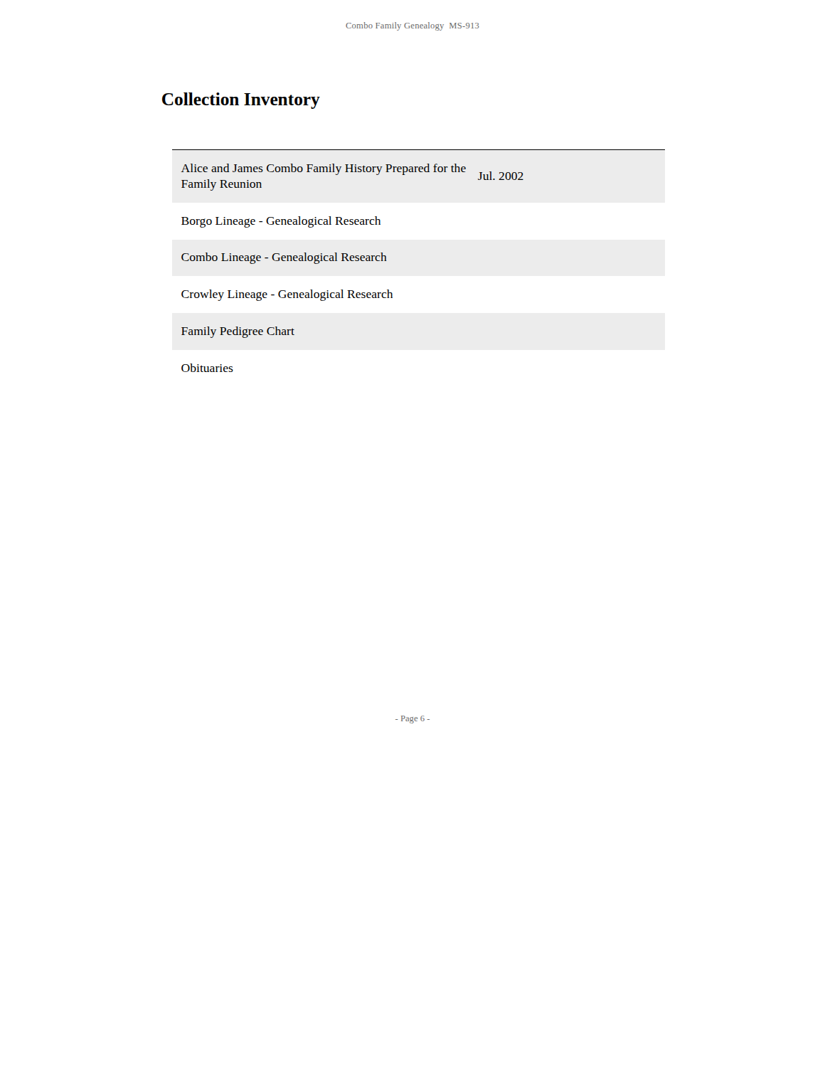Combo Family Genealogy MS-913
Collection Inventory
| Alice and James Combo Family History Prepared for the Family Reunion | Jul. 2002 |
| Borgo Lineage - Genealogical Research |
| Combo Lineage - Genealogical Research |
| Crowley Lineage - Genealogical Research |
| Family Pedigree Chart |
| Obituaries |
- Page 6 -